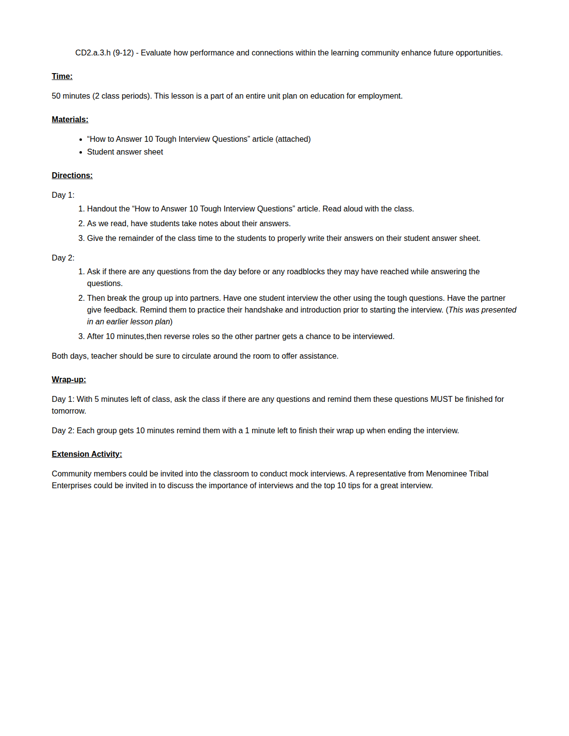CD2.a.3.h (9-12) - Evaluate how performance and connections within the learning community enhance future opportunities.
Time:
50 minutes (2 class periods). This lesson is a part of an entire unit plan on education for employment.
Materials:
“How to Answer 10 Tough Interview Questions” article (attached)
Student answer sheet
Directions:
Day 1:
Handout the “How to Answer 10 Tough Interview Questions” article. Read aloud with the class.
As we read, have students take notes about their answers.
Give the remainder of the class time to the students to properly write their answers on their student answer sheet.
Day 2:
Ask if there are any questions from the day before or any roadblocks they may have reached while answering the questions.
Then break the group up into partners. Have one student interview the other using the tough questions. Have the partner give feedback. Remind them to practice their handshake and introduction prior to starting the interview. (This was presented in an earlier lesson plan)
After 10 minutes,then reverse roles so the other partner gets a chance to be interviewed.
Both days, teacher should be sure to circulate around the room to offer assistance.
Wrap-up:
Day 1: With 5 minutes left of class, ask the class if there are any questions and remind them these questions MUST be finished for tomorrow.
Day 2: Each group gets 10 minutes remind them with a 1 minute left to finish their wrap up when ending the interview.
Extension Activity:
Community members could be invited into the classroom to conduct mock interviews. A representative from Menominee Tribal Enterprises could be invited in to discuss the importance of interviews and the top 10 tips for a great interview.